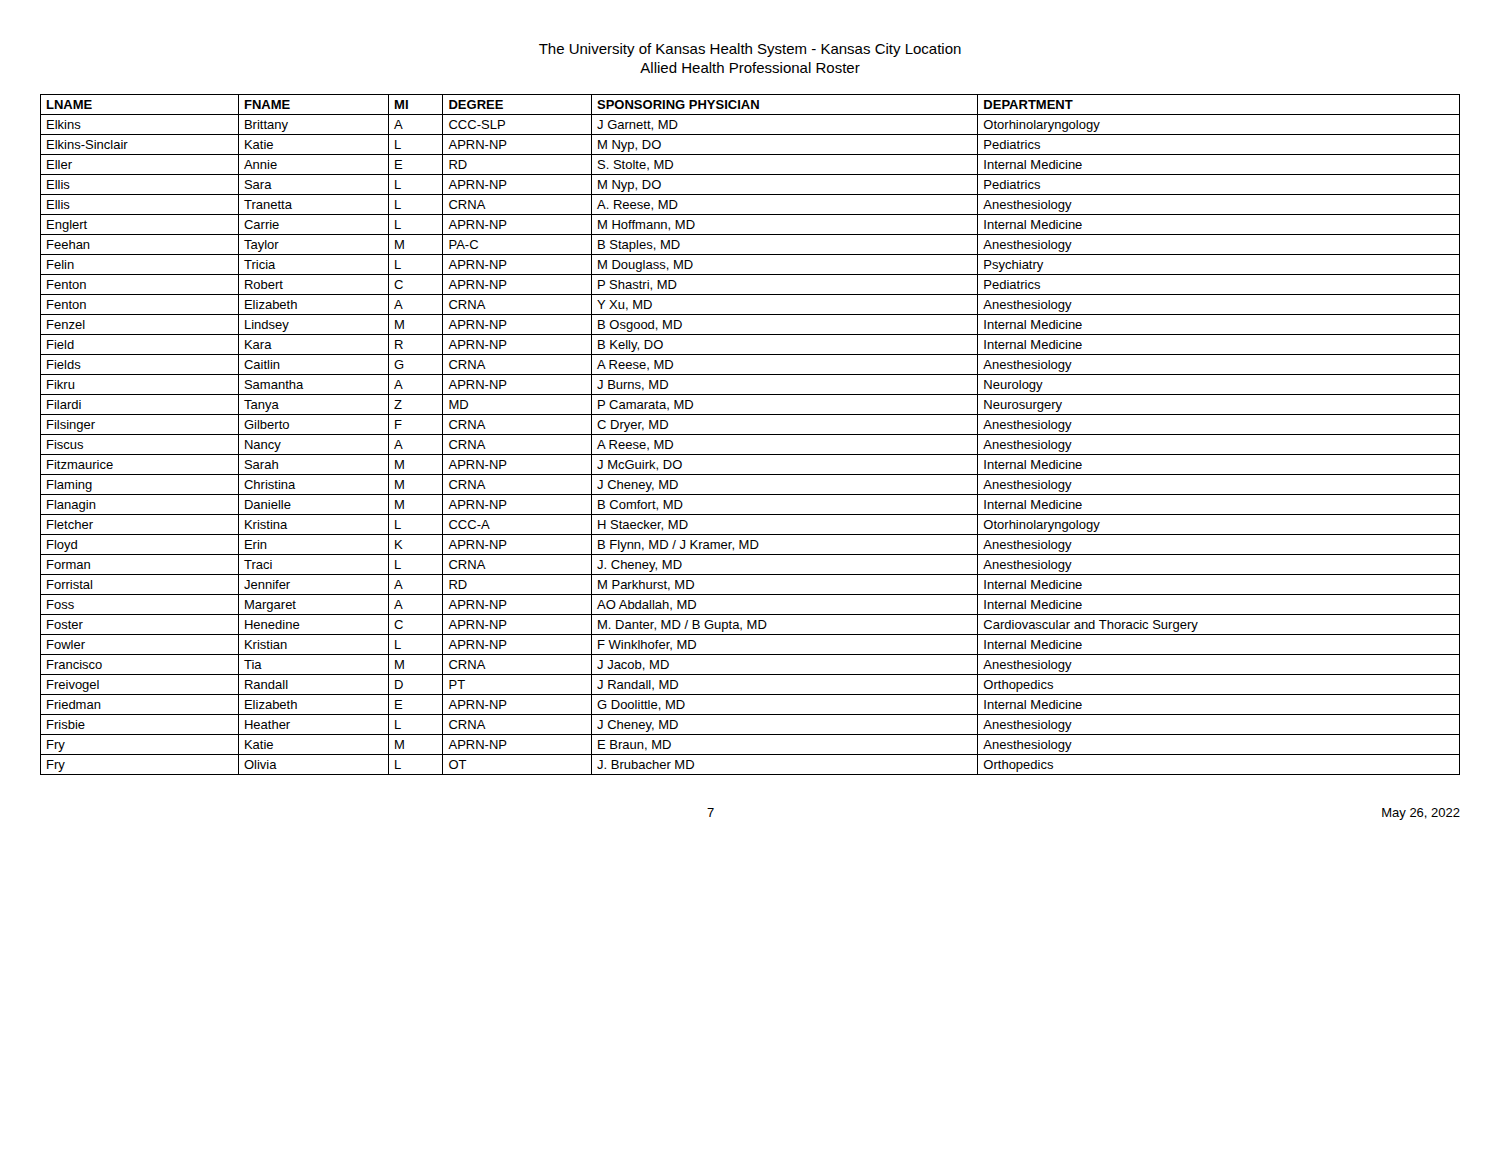The University of Kansas Health System - Kansas City Location
Allied Health Professional Roster
| LNAME | FNAME | MI | DEGREE | SPONSORING PHYSICIAN | DEPARTMENT |
| --- | --- | --- | --- | --- | --- |
| Elkins | Brittany | A | CCC-SLP | J Garnett, MD | Otorhinolaryngology |
| Elkins-Sinclair | Katie | L | APRN-NP | M Nyp, DO | Pediatrics |
| Eller | Annie | E | RD | S. Stolte, MD | Internal Medicine |
| Ellis | Sara | L | APRN-NP | M Nyp, DO | Pediatrics |
| Ellis | Tranetta | L | CRNA | A. Reese, MD | Anesthesiology |
| Englert | Carrie | L | APRN-NP | M Hoffmann, MD | Internal Medicine |
| Feehan | Taylor | M | PA-C | B Staples, MD | Anesthesiology |
| Felin | Tricia | L | APRN-NP | M Douglass, MD | Psychiatry |
| Fenton | Robert | C | APRN-NP | P Shastri, MD | Pediatrics |
| Fenton | Elizabeth | A | CRNA | Y Xu, MD | Anesthesiology |
| Fenzel | Lindsey | M | APRN-NP | B Osgood, MD | Internal Medicine |
| Field | Kara | R | APRN-NP | B Kelly, DO | Internal Medicine |
| Fields | Caitlin | G | CRNA | A Reese, MD | Anesthesiology |
| Fikru | Samantha | A | APRN-NP | J Burns, MD | Neurology |
| Filardi | Tanya | Z | MD | P Camarata, MD | Neurosurgery |
| Filsinger | Gilberto | F | CRNA | C Dryer, MD | Anesthesiology |
| Fiscus | Nancy | A | CRNA | A Reese, MD | Anesthesiology |
| Fitzmaurice | Sarah | M | APRN-NP | J McGuirk, DO | Internal Medicine |
| Flaming | Christina | M | CRNA | J Cheney, MD | Anesthesiology |
| Flanagin | Danielle | M | APRN-NP | B Comfort, MD | Internal Medicine |
| Fletcher | Kristina | L | CCC-A | H Staecker, MD | Otorhinolaryngology |
| Floyd | Erin | K | APRN-NP | B Flynn, MD / J Kramer, MD | Anesthesiology |
| Forman | Traci | L | CRNA | J. Cheney, MD | Anesthesiology |
| Forristal | Jennifer | A | RD | M Parkhurst, MD | Internal Medicine |
| Foss | Margaret | A | APRN-NP | AO Abdallah, MD | Internal Medicine |
| Foster | Henedine | C | APRN-NP | M. Danter, MD / B Gupta, MD | Cardiovascular and Thoracic Surgery |
| Fowler | Kristian | L | APRN-NP | F Winklhofer, MD | Internal Medicine |
| Francisco | Tia | M | CRNA | J Jacob, MD | Anesthesiology |
| Freivogel | Randall | D | PT | J Randall, MD | Orthopedics |
| Friedman | Elizabeth | E | APRN-NP | G Doolittle, MD | Internal Medicine |
| Frisbie | Heather | L | CRNA | J Cheney, MD | Anesthesiology |
| Fry | Katie | M | APRN-NP | E Braun, MD | Anesthesiology |
| Fry | Olivia | L | OT | J. Brubacher MD | Orthopedics |
7
May 26, 2022